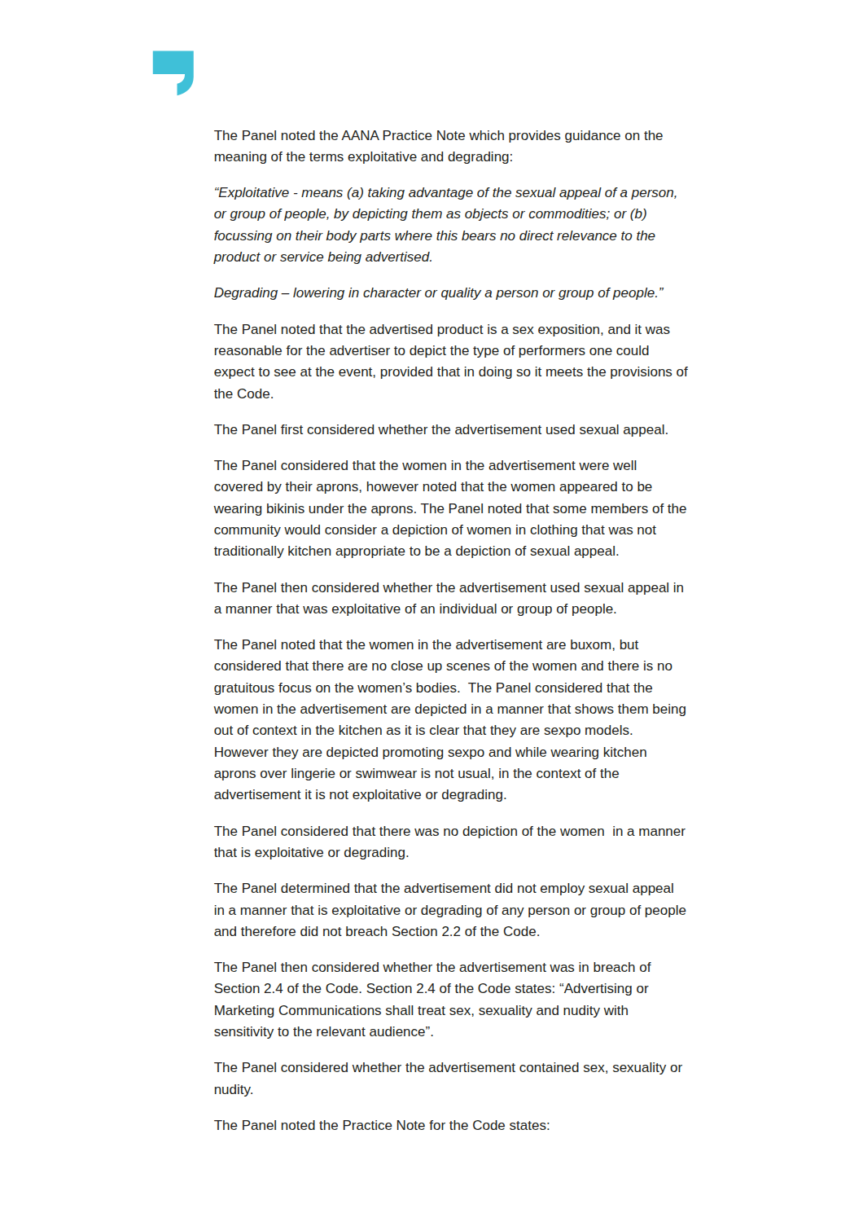The Panel noted the AANA Practice Note which provides guidance on the meaning of the terms exploitative and degrading:
“Exploitative - means (a) taking advantage of the sexual appeal of a person, or group of people, by depicting them as objects or commodities; or (b) focussing on their body parts where this bears no direct relevance to the product or service being advertised.
Degrading – lowering in character or quality a person or group of people.”
The Panel noted that the advertised product is a sex exposition, and it was reasonable for the advertiser to depict the type of performers one could expect to see at the event, provided that in doing so it meets the provisions of the Code.
The Panel first considered whether the advertisement used sexual appeal.
The Panel considered that the women in the advertisement were well covered by their aprons, however noted that the women appeared to be wearing bikinis under the aprons. The Panel noted that some members of the community would consider a depiction of women in clothing that was not traditionally kitchen appropriate to be a depiction of sexual appeal.
The Panel then considered whether the advertisement used sexual appeal in a manner that was exploitative of an individual or group of people.
The Panel noted that the women in the advertisement are buxom, but considered that there are no close up scenes of the women and there is no gratuitous focus on the women’s bodies. The Panel considered that the women in the advertisement are depicted in a manner that shows them being out of context in the kitchen as it is clear that they are sexpo models. However they are depicted promoting sexpo and while wearing kitchen aprons over lingerie or swimwear is not usual, in the context of the advertisement it is not exploitative or degrading.
The Panel considered that there was no depiction of the women in a manner that is exploitative or degrading.
The Panel determined that the advertisement did not employ sexual appeal in a manner that is exploitative or degrading of any person or group of people and therefore did not breach Section 2.2 of the Code.
The Panel then considered whether the advertisement was in breach of Section 2.4 of the Code. Section 2.4 of the Code states: “Advertising or Marketing Communications shall treat sex, sexuality and nudity with sensitivity to the relevant audience”.
The Panel considered whether the advertisement contained sex, sexuality or nudity.
The Panel noted the Practice Note for the Code states: